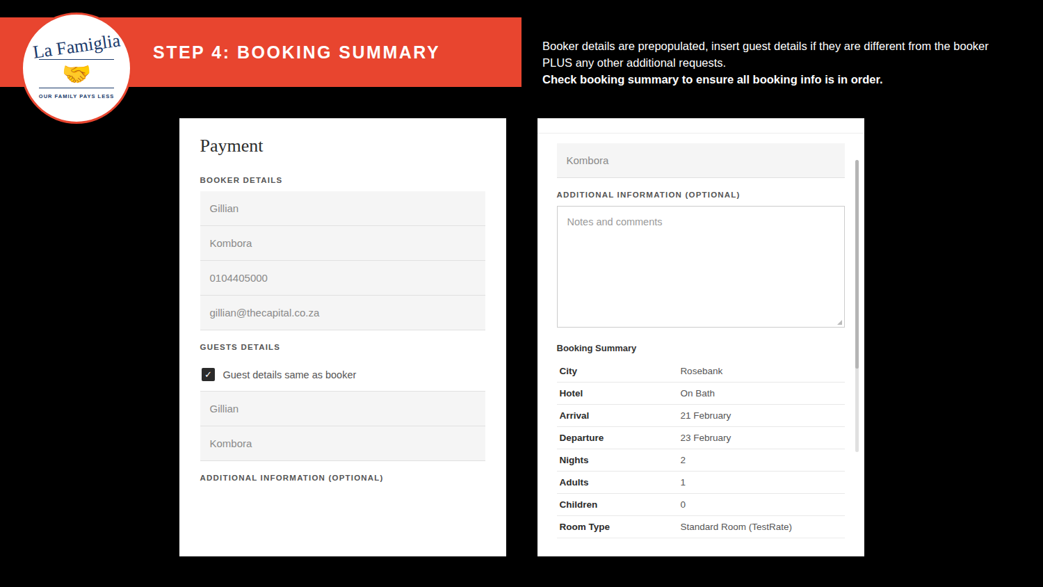La Famiglia
🤝
OUR FAMILY PAYS LESS
STEP 4: BOOKING SUMMARY
Booker details are prepopulated, insert guest details if they are different from the booker PLUS any other additional requests.
Check booking summary to ensure all booking info is in order.
Payment
BOOKER DETAILS
Gillian
Kombora
0104405000
gillian@thecapital.co.za
GUESTS DETAILS
✓
Guest details same as booker
Gillian
Kombora
ADDITIONAL INFORMATION (OPTIONAL)
Kombora
ADDITIONAL INFORMATION (OPTIONAL)
Notes and comments
Booking Summary
| City | Rosebank |
| Hotel | On Bath |
| Arrival | 21 February |
| Departure | 23 February |
| Nights | 2 |
| Adults | 1 |
| Children | 0 |
| Room Type | Standard Room (TestRate) |